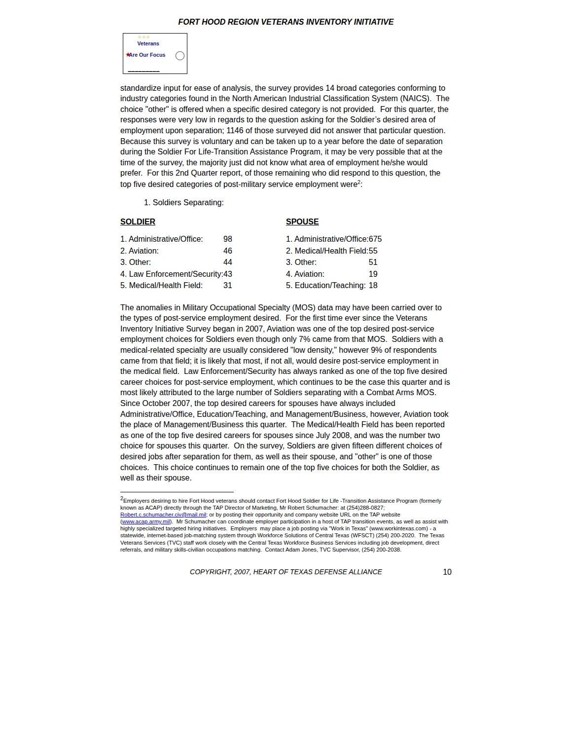FORT HOOD REGION VETERANS INVENTORY INITIATIVE
☼☼☼
Veterans
★
Are Our Focus
▬▬▬▬▬▬▬▬▬
standardize input for ease of analysis, the survey provides 14 broad categories conforming to industry categories found in the North American Industrial Classification System (NAICS). The choice "other" is offered when a specific desired category is not provided. For this quarter, the responses were very low in regards to the question asking for the Soldier’s desired area of employment upon separation; 1146 of those surveyed did not answer that particular question. Because this survey is voluntary and can be taken up to a year before the date of separation during the Soldier For Life-Transition Assistance Program, it may be very possible that at the time of the survey, the majority just did not know what area of employment he/she would prefer. For this 2nd Quarter report, of those remaining who did respond to this question, the top five desired categories of post-military service employment were2:
1. Soldiers Separating:
| SOLDIER / 1. Administrative/Office: / 98 / / 2. Aviation: / 46 / / 3. Other: / 44 / / 4. Law Enforcement/Security: / 43 / / 5. Medical/Health Field: / 31 / | SPOUSE / 1. Administrative/Office: / 675 / / 2. Medical/Health Field: / 55 / / 3. Other: / 51 / / 4. Aviation: / 19 / / 5. Education/Teaching: / 18 / |
The anomalies in Military Occupational Specialty (MOS) data may have been carried over to the types of post-service employment desired. For the first time ever since the Veterans Inventory Initiative Survey began in 2007, Aviation was one of the top desired post-service employment choices for Soldiers even though only 7% came from that MOS. Soldiers with a medical-related specialty are usually considered "low density," however 9% of respondents came from that field; it is likely that most, if not all, would desire post-service employment in the medical field. Law Enforcement/Security has always ranked as one of the top five desired career choices for post-service employment, which continues to be the case this quarter and is most likely attributed to the large number of Soldiers separating with a Combat Arms MOS. Since October 2007, the top desired careers for spouses have always included Administrative/Office, Education/Teaching, and Management/Business, however, Aviation took the place of Management/Business this quarter. The Medical/Health Field has been reported as one of the top five desired careers for spouses since July 2008, and was the number two choice for spouses this quarter. On the survey, Soldiers are given fifteen different choices of desired jobs after separation for them, as well as their spouse, and "other" is one of those choices. This choice continues to remain one of the top five choices for both the Soldier, as well as their spouse.
2Employers desiring to hire Fort Hood veterans should contact Fort Hood Soldier for Life -Transition Assistance Program (formerly known as ACAP) directly through the TAP Director of Marketing, Mr Robert Schumacher: at (254)288-0827; Robert.c.schumacher.civ@mail.mil; or by posting their opportunity and company website URL on the TAP website (www.acap.army.mil). Mr Schumacher can coordinate employer participation in a host of TAP transition events, as well as assist with highly specialized targeted hiring initiatives. Employers may place a job posting via "Work in Texas" (www.workintexas.com) - a statewide, internet-based job-matching system through Workforce Solutions of Central Texas (WFSCT) (254) 200-2020. The Texas Veterans Services (TVC) staff work closely with the Central Texas Workforce Business Services including job development, direct referrals, and military skills-civilian occupations matching. Contact Adam Jones, TVC Supervisor, (254) 200-2038.
COPYRIGHT, 2007, HEART OF TEXAS DEFENSE ALLIANCE 10